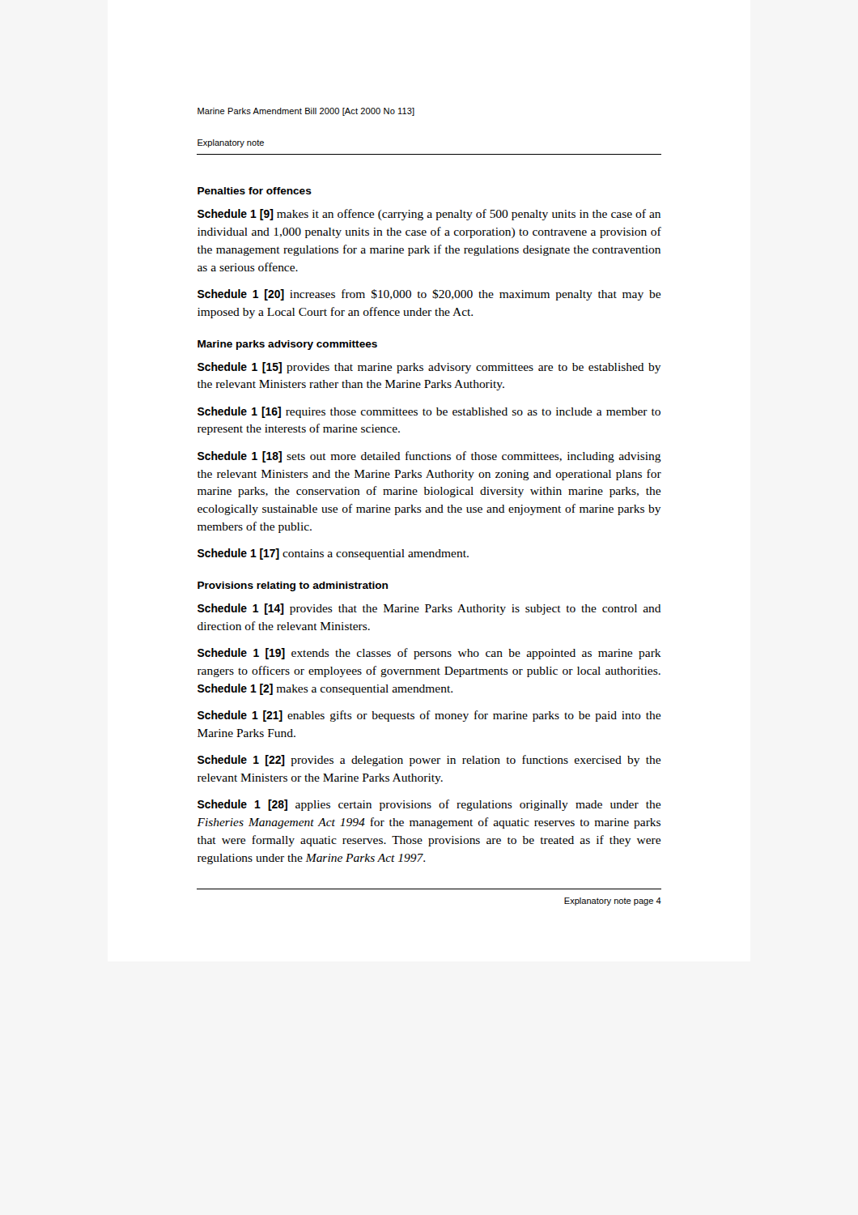Marine Parks Amendment Bill 2000 [Act 2000 No 113]
Explanatory note
Penalties for offences
Schedule 1 [9] makes it an offence (carrying a penalty of 500 penalty units in the case of an individual and 1,000 penalty units in the case of a corporation) to contravene a provision of the management regulations for a marine park if the regulations designate the contravention as a serious offence.
Schedule 1 [20] increases from $10,000 to $20,000 the maximum penalty that may be imposed by a Local Court for an offence under the Act.
Marine parks advisory committees
Schedule 1 [15] provides that marine parks advisory committees are to be established by the relevant Ministers rather than the Marine Parks Authority.
Schedule 1 [16] requires those committees to be established so as to include a member to represent the interests of marine science.
Schedule 1 [18] sets out more detailed functions of those committees, including advising the relevant Ministers and the Marine Parks Authority on zoning and operational plans for marine parks, the conservation of marine biological diversity within marine parks, the ecologically sustainable use of marine parks and the use and enjoyment of marine parks by members of the public.
Schedule 1 [17] contains a consequential amendment.
Provisions relating to administration
Schedule 1 [14] provides that the Marine Parks Authority is subject to the control and direction of the relevant Ministers.
Schedule 1 [19] extends the classes of persons who can be appointed as marine park rangers to officers or employees of government Departments or public or local authorities. Schedule 1 [2] makes a consequential amendment.
Schedule 1 [21] enables gifts or bequests of money for marine parks to be paid into the Marine Parks Fund.
Schedule 1 [22] provides a delegation power in relation to functions exercised by the relevant Ministers or the Marine Parks Authority.
Schedule 1 [28] applies certain provisions of regulations originally made under the Fisheries Management Act 1994 for the management of aquatic reserves to marine parks that were formally aquatic reserves. Those provisions are to be treated as if they were regulations under the Marine Parks Act 1997.
Explanatory note page 4